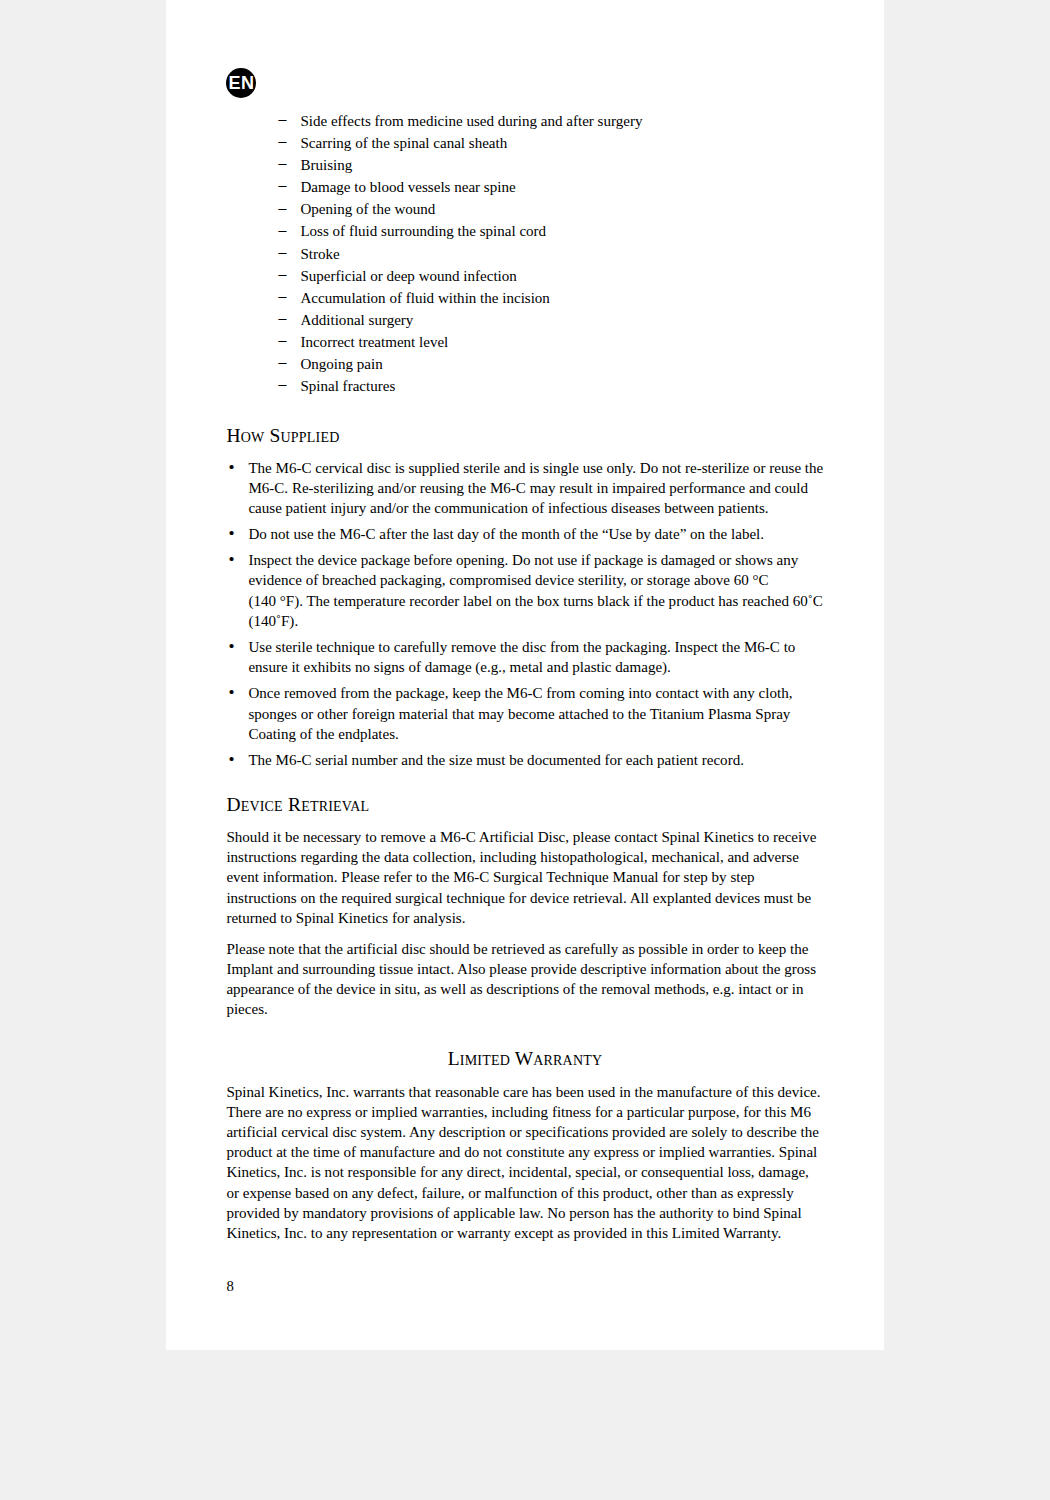EN
Side effects from medicine used during and after surgery
Scarring of the spinal canal sheath
Bruising
Damage to blood vessels near spine
Opening of the wound
Loss of fluid surrounding the spinal cord
Stroke
Superficial or deep wound infection
Accumulation of fluid within the incision
Additional surgery
Incorrect treatment level
Ongoing pain
Spinal fractures
How Supplied
The M6-C cervical disc is supplied sterile and is single use only. Do not re-sterilize or reuse the M6-C. Re-sterilizing and/or reusing the M6-C may result in impaired performance and could cause patient injury and/or the communication of infectious diseases between patients.
Do not use the M6-C after the last day of the month of the “Use by date” on the label.
Inspect the device package before opening. Do not use if package is damaged or shows any evidence of breached packaging, compromised device sterility, or storage above 60 °C (140 °F). The temperature recorder label on the box turns black if the product has reached 60˚C (140˚F).
Use sterile technique to carefully remove the disc from the packaging. Inspect the M6-C to ensure it exhibits no signs of damage (e.g., metal and plastic damage).
Once removed from the package, keep the M6-C from coming into contact with any cloth, sponges or other foreign material that may become attached to the Titanium Plasma Spray Coating of the endplates.
The M6-C serial number and the size must be documented for each patient record.
Device Retrieval
Should it be necessary to remove a M6-C Artificial Disc, please contact Spinal Kinetics to receive instructions regarding the data collection, including histopathological, mechanical, and adverse event information. Please refer to the M6-C Surgical Technique Manual for step by step instructions on the required surgical technique for device retrieval. All explanted devices must be returned to Spinal Kinetics for analysis.
Please note that the artificial disc should be retrieved as carefully as possible in order to keep the Implant and surrounding tissue intact. Also please provide descriptive information about the gross appearance of the device in situ, as well as descriptions of the removal methods, e.g. intact or in pieces.
Limited Warranty
Spinal Kinetics, Inc. warrants that reasonable care has been used in the manufacture of this device. There are no express or implied warranties, including fitness for a particular purpose, for this M6 artificial cervical disc system. Any description or specifications provided are solely to describe the product at the time of manufacture and do not constitute any express or implied warranties. Spinal Kinetics, Inc. is not responsible for any direct, incidental, special, or consequential loss, damage, or expense based on any defect, failure, or malfunction of this product, other than as expressly provided by mandatory provisions of applicable law. No person has the authority to bind Spinal Kinetics, Inc. to any representation or warranty except as provided in this Limited Warranty.
8